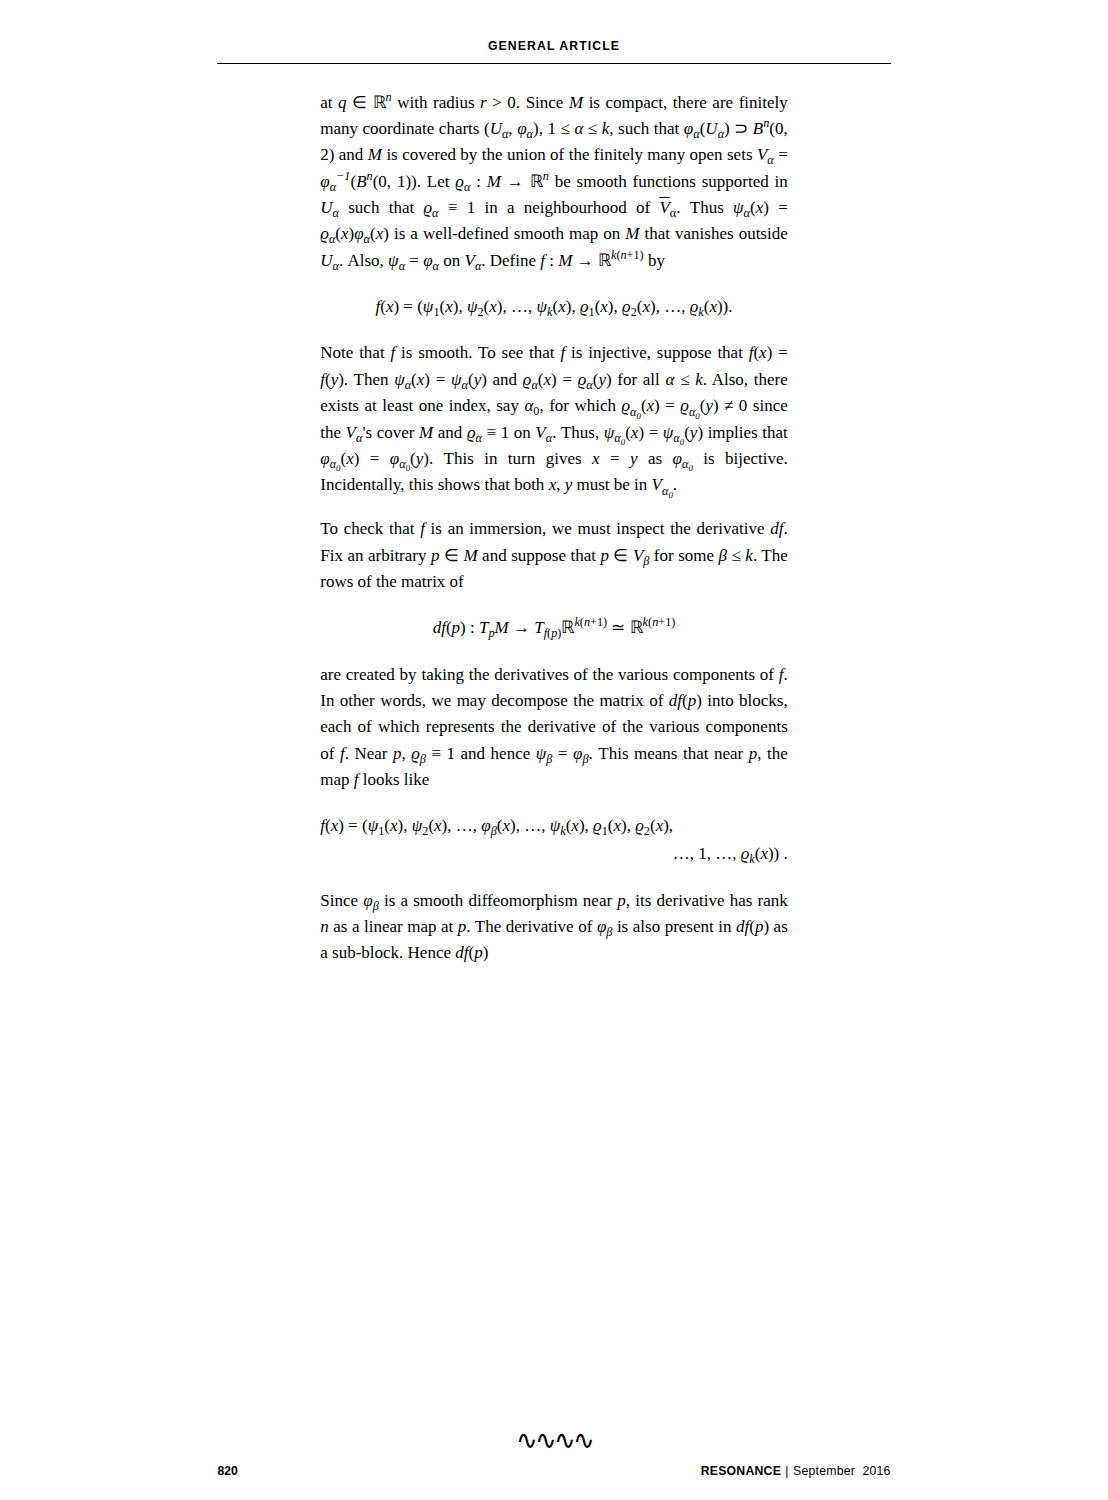GENERAL ARTICLE
at q ∈ ℝn with radius r > 0. Since M is compact, there are finitely many coordinate charts (Uα, φα), 1 ≤ α ≤ k, such that φα(Uα) ⊃ Bn(0, 2) and M is covered by the union of the finitely many open sets Vα = φα−1(Bn(0, 1)). Let ϱα : M → ℝn be smooth functions supported in Uα such that ϱα ≡ 1 in a neighbourhood of Vα. Thus ψα(x) = ϱα(x)φα(x) is a well-defined smooth map on M that vanishes outside Uα. Also, ψα = φα on Vα. Define f : M → ℝk(n+1) by
f(x) = (ψ1(x), ψ2(x), …, ψk(x), ϱ1(x), ϱ2(x), …, ϱk(x)).
Note that f is smooth. To see that f is injective, suppose that f(x) = f(y). Then ψα(x) = ψα(y) and ϱα(x) = ϱα(y) for all α ≤ k. Also, there exists at least one index, say α0, for which ϱα0(x) = ϱα0(y) ≠ 0 since the Vα's cover M and ϱα ≡ 1 on Vα. Thus, ψα0(x) = ψα0(y) implies that φα0(x) = φα0(y). This in turn gives x = y as φα0 is bijective. Incidentally, this shows that both x, y must be in Vα0.
To check that f is an immersion, we must inspect the derivative df. Fix an arbitrary p ∈ M and suppose that p ∈ Vβ for some β ≤ k. The rows of the matrix of
df(p) : TpM → Tf(p)ℝk(n+1) ≃ ℝk(n+1)
are created by taking the derivatives of the various components of f. In other words, we may decompose the matrix of df(p) into blocks, each of which represents the derivative of the various components of f. Near p, ϱβ ≡ 1 and hence ψβ = φβ. This means that near p, the map f looks like
f(x) = (ψ1(x), ψ2(x), …, φβ(x), …, ψk(x), ϱ1(x), ϱ2(x), …, 1, …, ϱk(x)) .
Since φβ is a smooth diffeomorphism near p, its derivative has rank n as a linear map at p. The derivative of φβ is also present in df(p) as a sub-block. Hence df(p)
∿∿∿∿
820 RESONANCE|September 2016